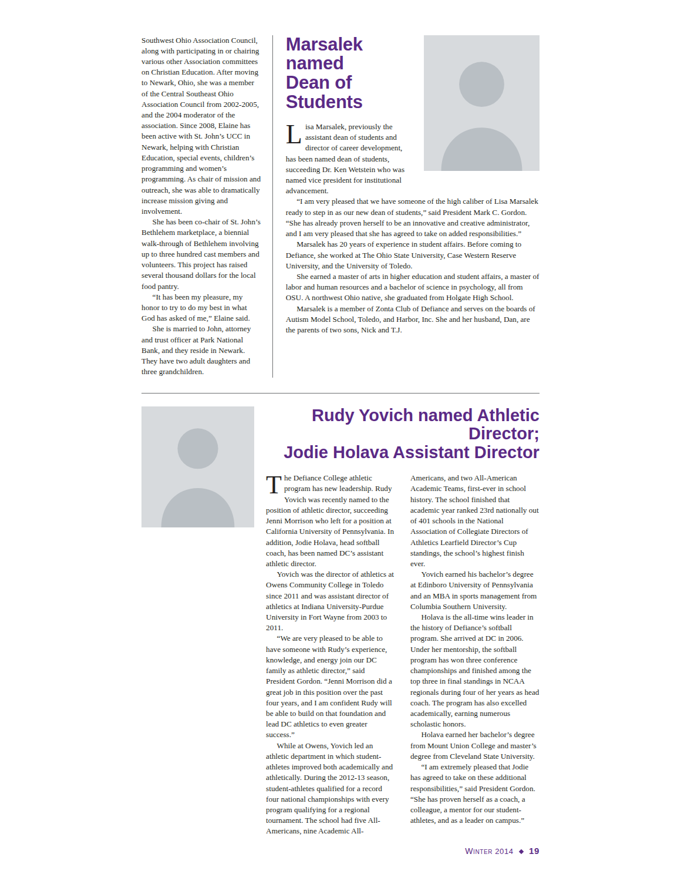Southwest Ohio Association Council, along with participating in or chairing various other Association committees on Christian Education. After moving to Newark, Ohio, she was a member of the Central Southeast Ohio Association Council from 2002-2005, and the 2004 moderator of the association. Since 2008, Elaine has been active with St. John’s UCC in Newark, helping with Christian Education, special events, children’s programming and women’s programming. As chair of mission and outreach, she was able to dramatically increase mission giving and involvement.
She has been co-chair of St. John’s Bethlehem marketplace, a biennial walk-through of Bethlehem involving up to three hundred cast members and volunteers. This project has raised several thousand dollars for the local food pantry.
“It has been my pleasure, my honor to try to do my best in what God has asked of me,” Elaine said.
She is married to John, attorney and trust officer at Park National Bank, and they reside in Newark. They have two adult daughters and three grandchildren.
Marsalek named
Dean of Students
Lisa Marsalek, previously the assistant dean of students and director of career development, has been named dean of students, succeeding Dr. Ken Wetstein who was named vice president for institutional advancement.
“I am very pleased that we have someone of the high caliber of Lisa Marsalek ready to step in as our new dean of students,” said President Mark C. Gordon. “She has already proven herself to be an innovative and creative administrator, and I am very pleased that she has agreed to take on added responsibilities.”
Marsalek has 20 years of experience in student affairs. Before coming to Defiance, she worked at The Ohio State University, Case Western Reserve University, and the University of Toledo.
She earned a master of arts in higher education and student affairs, a master of labor and human resources and a bachelor of science in psychology, all from OSU. A northwest Ohio native, she graduated from Holgate High School.
Marsalek is a member of Zonta Club of Defiance and serves on the boards of Autism Model School, Toledo, and Harbor, Inc. She and her husband, Dan, are the parents of two sons, Nick and T.J.
Rudy Yovich named Athletic Director;
Jodie Holava Assistant Director
The Defiance College athletic program has new leadership. Rudy Yovich was recently named to the position of athletic director, succeeding Jenni Morrison who left for a position at California University of Pennsylvania. In addition, Jodie Holava, head softball coach, has been named DC’s assistant athletic director.
Yovich was the director of athletics at Owens Community College in Toledo since 2011 and was assistant director of athletics at Indiana University-Purdue University in Fort Wayne from 2003 to 2011.
“We are very pleased to be able to have someone with Rudy’s experience, knowledge, and energy join our DC family as athletic director,” said President Gordon. “Jenni Morrison did a great job in this position over the past four years, and I am confident Rudy will be able to build on that foundation and lead DC athletics to even greater success.”
While at Owens, Yovich led an athletic department in which student-athletes improved both academically and athletically. During the 2012-13 season, student-athletes qualified for a record four national championships with every program qualifying for a regional tournament. The school had five All-Americans, nine Academic All-Americans, and two All-American Academic Teams, first-ever in school history. The school finished that academic year ranked 23rd nationally out of 401 schools in the National Association of Collegiate Directors of Athletics Learfield Director’s Cup standings, the school’s highest finish ever.
Yovich earned his bachelor’s degree at Edinboro University of Pennsylvania and an MBA in sports management from Columbia Southern University.
Holava is the all-time wins leader in the history of Defiance’s softball program. She arrived at DC in 2006. Under her mentorship, the softball program has won three conference championships and finished among the top three in final standings in NCAA regionals during four of her years as head coach. The program has also excelled academically, earning numerous scholastic honors.
Holava earned her bachelor’s degree from Mount Union College and master’s degree from Cleveland State University.
“I am extremely pleased that Jodie has agreed to take on these additional responsibilities,” said President Gordon. “She has proven herself as a coach, a colleague, a mentor for our student-athletes, and as a leader on campus.”
Winter 2014 19